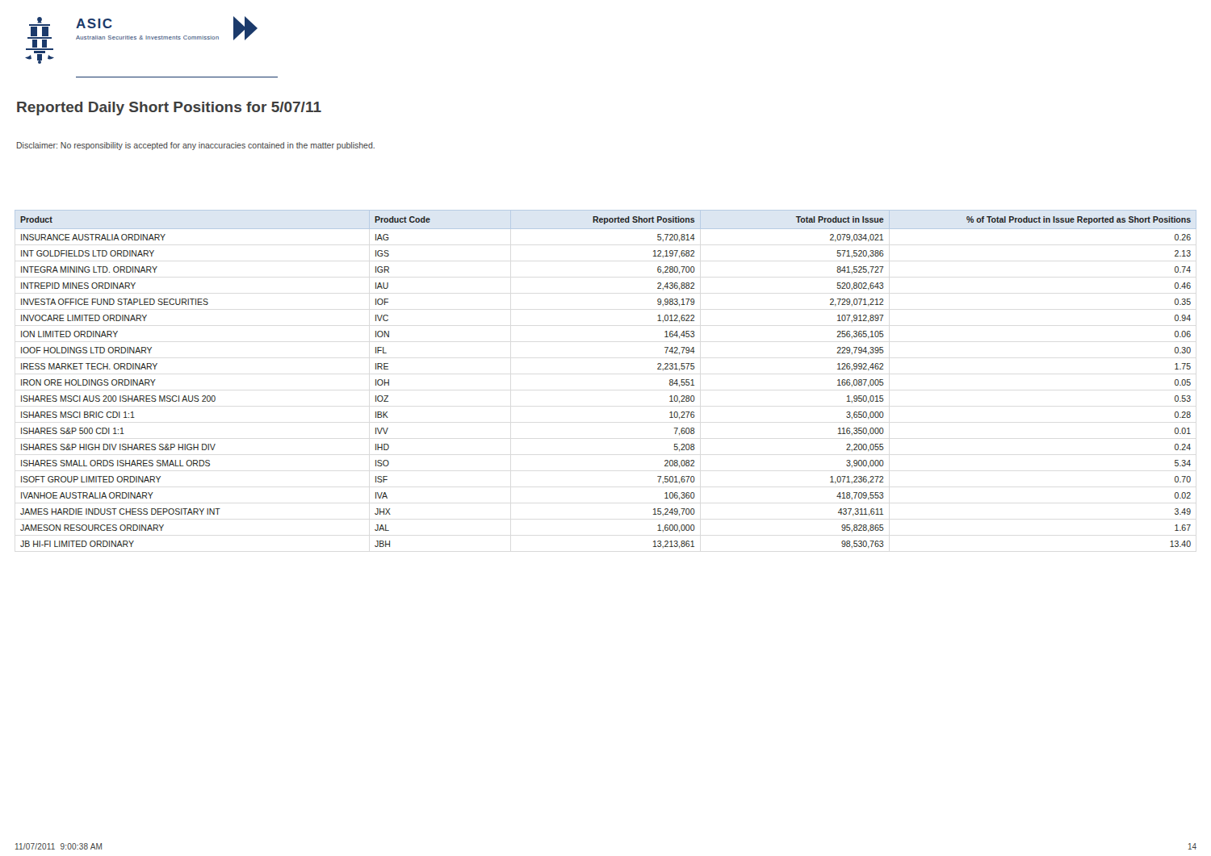ASIC
Australian Securities & Investments Commission
Reported Daily Short Positions for 5/07/11
Disclaimer: No responsibility is accepted for any inaccuracies contained in the matter published.
| Product | Product Code | Reported Short Positions | Total Product in Issue | % of Total Product in Issue Reported as Short Positions |
| --- | --- | --- | --- | --- |
| INSURANCE AUSTRALIA ORDINARY | IAG | 5,720,814 | 2,079,034,021 | 0.26 |
| INT GOLDFIELDS LTD ORDINARY | IGS | 12,197,682 | 571,520,386 | 2.13 |
| INTEGRA MINING LTD. ORDINARY | IGR | 6,280,700 | 841,525,727 | 0.74 |
| INTREPID MINES ORDINARY | IAU | 2,436,882 | 520,802,643 | 0.46 |
| INVESTA OFFICE FUND STAPLED SECURITIES | IOF | 9,983,179 | 2,729,071,212 | 0.35 |
| INVOCARE LIMITED ORDINARY | IVC | 1,012,622 | 107,912,897 | 0.94 |
| ION LIMITED ORDINARY | ION | 164,453 | 256,365,105 | 0.06 |
| IOOF HOLDINGS LTD ORDINARY | IFL | 742,794 | 229,794,395 | 0.30 |
| IRESS MARKET TECH. ORDINARY | IRE | 2,231,575 | 126,992,462 | 1.75 |
| IRON ORE HOLDINGS ORDINARY | IOH | 84,551 | 166,087,005 | 0.05 |
| ISHARES MSCI AUS 200 ISHARES MSCI AUS 200 | IOZ | 10,280 | 1,950,015 | 0.53 |
| ISHARES MSCI BRIC CDI 1:1 | IBK | 10,276 | 3,650,000 | 0.28 |
| ISHARES S&P 500 CDI 1:1 | IVV | 7,608 | 116,350,000 | 0.01 |
| ISHARES S&P HIGH DIV ISHARES S&P HIGH DIV | IHD | 5,208 | 2,200,055 | 0.24 |
| ISHARES SMALL ORDS ISHARES SMALL ORDS | ISO | 208,082 | 3,900,000 | 5.34 |
| ISOFT GROUP LIMITED ORDINARY | ISF | 7,501,670 | 1,071,236,272 | 0.70 |
| IVANHOE AUSTRALIA ORDINARY | IVA | 106,360 | 418,709,553 | 0.02 |
| JAMES HARDIE INDUST CHESS DEPOSITARY INT | JHX | 15,249,700 | 437,311,611 | 3.49 |
| JAMESON RESOURCES ORDINARY | JAL | 1,600,000 | 95,828,865 | 1.67 |
| JB HI-FI LIMITED ORDINARY | JBH | 13,213,861 | 98,530,763 | 13.40 |
11/07/2011 9:00:38 AM 14